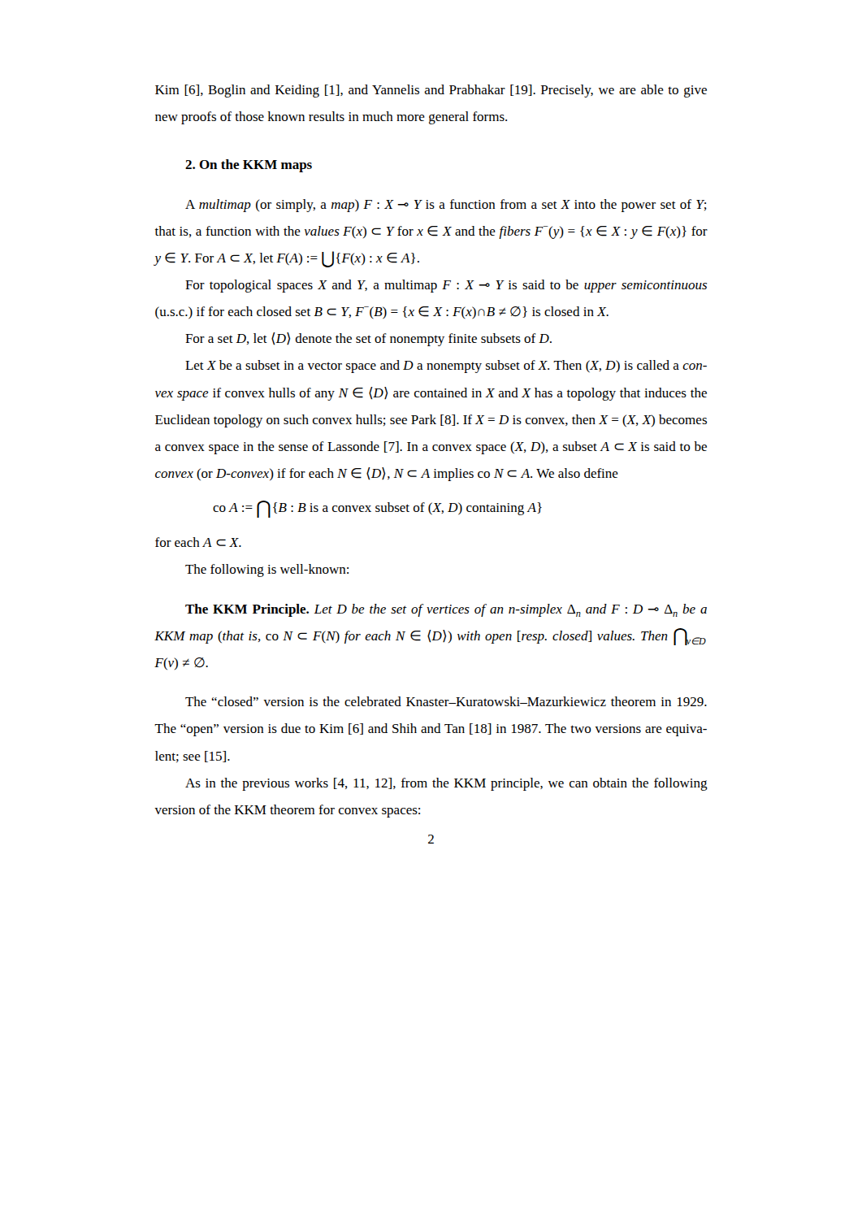Kim [6], Boglin and Keiding [1], and Yannelis and Prabhakar [19]. Precisely, we are able to give new proofs of those known results in much more general forms.
2. On the KKM maps
A multimap (or simply, a map) F : X ⊸ Y is a function from a set X into the power set of Y; that is, a function with the values F(x) ⊂ Y for x ∈ X and the fibers F−(y) = {x ∈ X : y ∈ F(x)} for y ∈ Y. For A ⊂ X, let F(A) := ⋃{F(x) : x ∈ A}.
For topological spaces X and Y, a multimap F : X ⊸ Y is said to be upper semicontinuous (u.s.c.) if for each closed set B ⊂ Y, F−(B) = {x ∈ X : F(x)∩B ≠ ∅} is closed in X.
For a set D, let ⟨D⟩ denote the set of nonempty finite subsets of D.
Let X be a subset in a vector space and D a nonempty subset of X. Then (X, D) is called a convex space if convex hulls of any N ∈ ⟨D⟩ are contained in X and X has a topology that induces the Euclidean topology on such convex hulls; see Park [8]. If X = D is convex, then X = (X, X) becomes a convex space in the sense of Lassonde [7]. In a convex space (X, D), a subset A ⊂ X is said to be convex (or D-convex) if for each N ∈ ⟨D⟩, N ⊂ A implies co N ⊂ A. We also define
co A := ⋂{B : B is a convex subset of (X, D) containing A}
for each A ⊂ X.
The following is well-known:
The KKM Principle. Let D be the set of vertices of an n-simplex Δn and F : D ⊸ Δn be a KKM map (that is, co N ⊂ F(N) for each N ∈ ⟨D⟩) with open [resp. closed] values. Then ⋂v∈D F(v) ≠ ∅.
The “closed” version is the celebrated Knaster–Kuratowski–Mazurkiewicz theorem in 1929. The “open” version is due to Kim [6] and Shih and Tan [18] in 1987. The two versions are equivalent; see [15].
As in the previous works [4, 11, 12], from the KKM principle, we can obtain the following version of the KKM theorem for convex spaces:
2